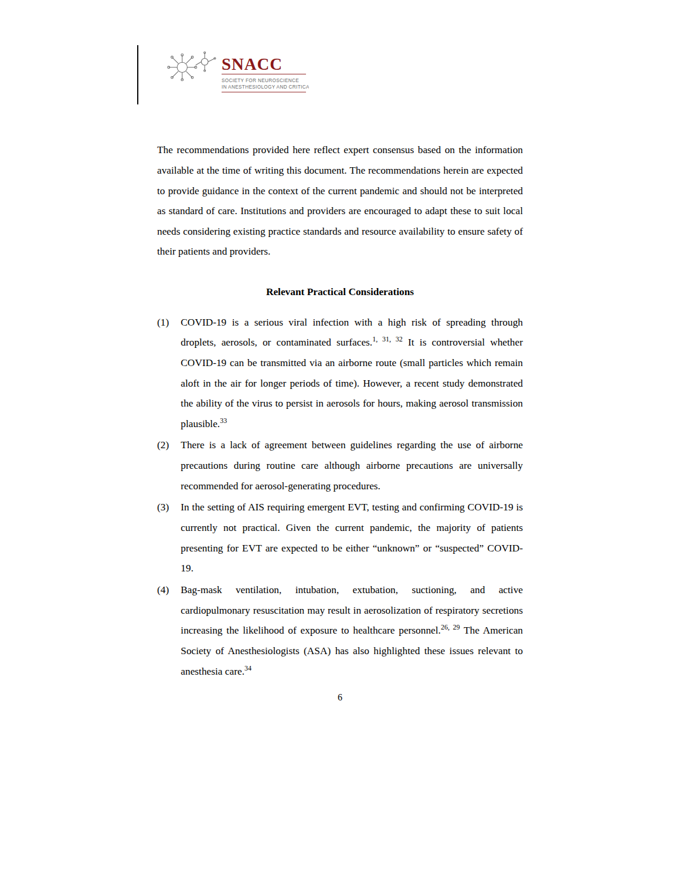SNACC SOCIETY FOR NEUROSCIENCE IN ANESTHESIOLOGY AND CRITICAL CARE
The recommendations provided here reflect expert consensus based on the information available at the time of writing this document. The recommendations herein are expected to provide guidance in the context of the current pandemic and should not be interpreted as standard of care. Institutions and providers are encouraged to adapt these to suit local needs considering existing practice standards and resource availability to ensure safety of their patients and providers.
Relevant Practical Considerations
(1) COVID-19 is a serious viral infection with a high risk of spreading through droplets, aerosols, or contaminated surfaces.1, 31, 32 It is controversial whether COVID-19 can be transmitted via an airborne route (small particles which remain aloft in the air for longer periods of time). However, a recent study demonstrated the ability of the virus to persist in aerosols for hours, making aerosol transmission plausible.33
(2) There is a lack of agreement between guidelines regarding the use of airborne precautions during routine care although airborne precautions are universally recommended for aerosol-generating procedures.
(3) In the setting of AIS requiring emergent EVT, testing and confirming COVID-19 is currently not practical. Given the current pandemic, the majority of patients presenting for EVT are expected to be either “unknown” or “suspected” COVID-19.
(4) Bag-mask ventilation, intubation, extubation, suctioning, and active cardiopulmonary resuscitation may result in aerosolization of respiratory secretions increasing the likelihood of exposure to healthcare personnel.26, 29 The American Society of Anesthesiologists (ASA) has also highlighted these issues relevant to anesthesia care.34
6